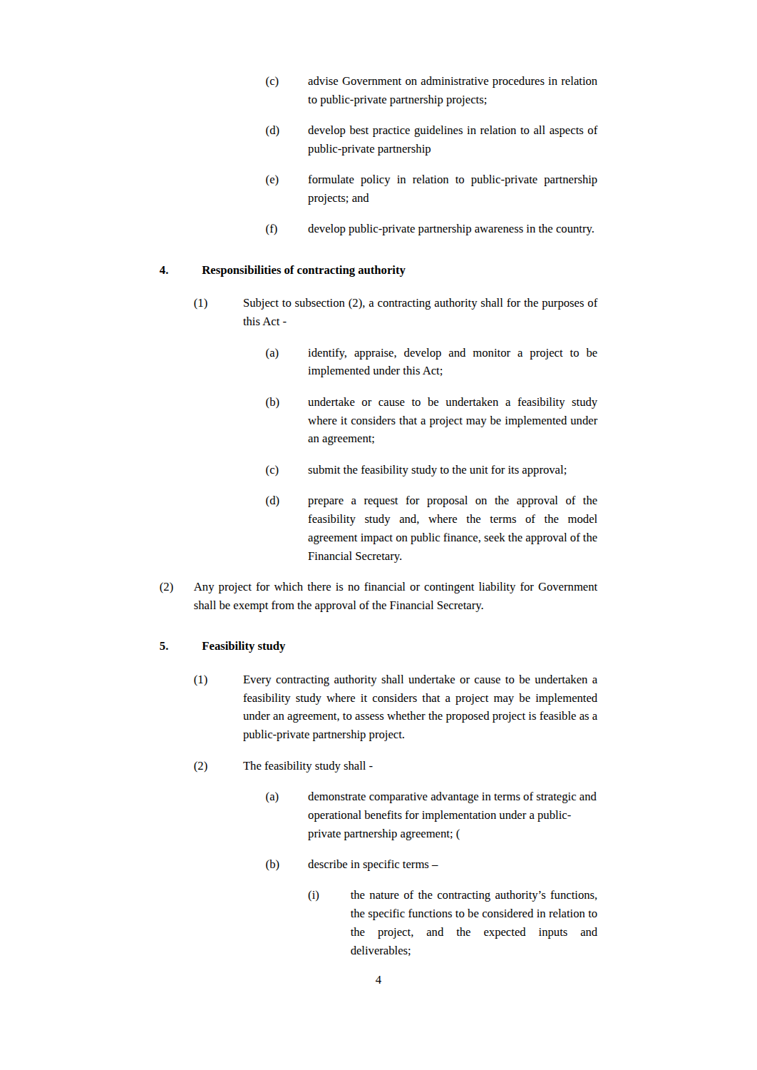(c) advise Government on administrative procedures in relation to public-private partnership projects;
(d) develop best practice guidelines in relation to all aspects of public-private partnership
(e) formulate policy in relation to public-private partnership projects; and
(f) develop public-private partnership awareness in the country.
4. Responsibilities of contracting authority
(1) Subject to subsection (2), a contracting authority shall for the purposes of this Act -
(a) identify, appraise, develop and monitor a project to be implemented under this Act;
(b) undertake or cause to be undertaken a feasibility study where it considers that a project may be implemented under an agreement;
(c) submit the feasibility study to the unit for its approval;
(d) prepare a request for proposal on the approval of the feasibility study and, where the terms of the model agreement impact on public finance, seek the approval of the Financial Secretary.
(2) Any project for which there is no financial or contingent liability for Government shall be exempt from the approval of the Financial Secretary.
5. Feasibility study
(1) Every contracting authority shall undertake or cause to be undertaken a feasibility study where it considers that a project may be implemented under an agreement, to assess whether the proposed project is feasible as a public-private partnership project.
(2) The feasibility study shall -
(a) demonstrate comparative advantage in terms of strategic and operational benefits for implementation under a public-private partnership agreement; (
(b) describe in specific terms –
(i) the nature of the contracting authority’s functions, the specific functions to be considered in relation to the project, and the expected inputs and deliverables;
4